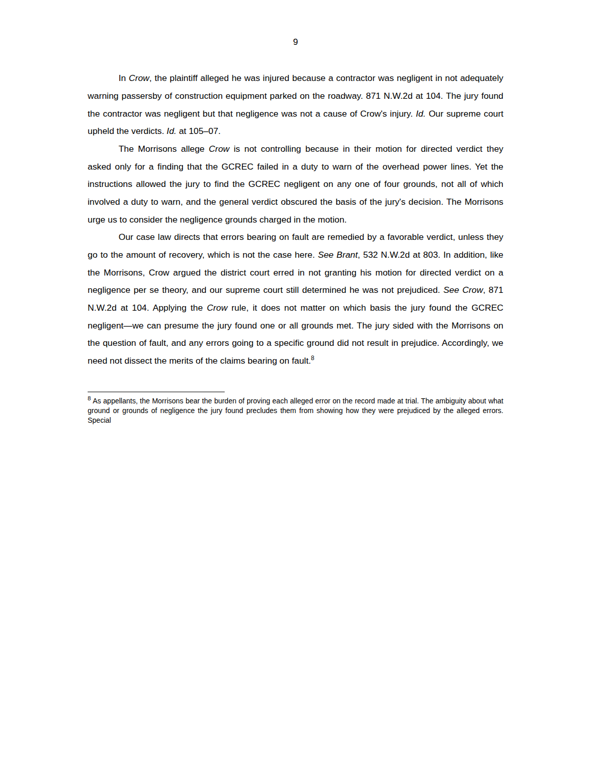9
In Crow, the plaintiff alleged he was injured because a contractor was negligent in not adequately warning passersby of construction equipment parked on the roadway. 871 N.W.2d at 104. The jury found the contractor was negligent but that negligence was not a cause of Crow's injury. Id. Our supreme court upheld the verdicts. Id. at 105–07.
The Morrisons allege Crow is not controlling because in their motion for directed verdict they asked only for a finding that the GCREC failed in a duty to warn of the overhead power lines. Yet the instructions allowed the jury to find the GCREC negligent on any one of four grounds, not all of which involved a duty to warn, and the general verdict obscured the basis of the jury's decision. The Morrisons urge us to consider the negligence grounds charged in the motion.
Our case law directs that errors bearing on fault are remedied by a favorable verdict, unless they go to the amount of recovery, which is not the case here. See Brant, 532 N.W.2d at 803. In addition, like the Morrisons, Crow argued the district court erred in not granting his motion for directed verdict on a negligence per se theory, and our supreme court still determined he was not prejudiced. See Crow, 871 N.W.2d at 104. Applying the Crow rule, it does not matter on which basis the jury found the GCREC negligent—we can presume the jury found one or all grounds met. The jury sided with the Morrisons on the question of fault, and any errors going to a specific ground did not result in prejudice. Accordingly, we need not dissect the merits of the claims bearing on fault.8
8 As appellants, the Morrisons bear the burden of proving each alleged error on the record made at trial. The ambiguity about what ground or grounds of negligence the jury found precludes them from showing how they were prejudiced by the alleged errors. Special